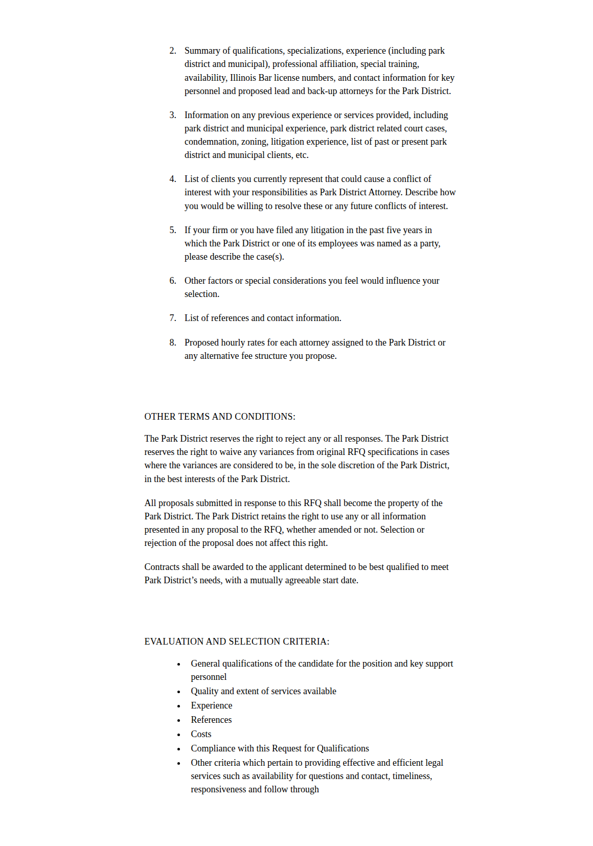Summary of qualifications, specializations, experience (including park district and municipal), professional affiliation, special training, availability, Illinois Bar license numbers, and contact information for key personnel and proposed lead and back-up attorneys for the Park District.
Information on any previous experience or services provided, including park district and municipal experience, park district related court cases, condemnation, zoning, litigation experience, list of past or present park district and municipal clients, etc.
List of clients you currently represent that could cause a conflict of interest with your responsibilities as Park District Attorney. Describe how you would be willing to resolve these or any future conflicts of interest.
If your firm or you have filed any litigation in the past five years in which the Park District or one of its employees was named as a party, please describe the case(s).
Other factors or special considerations you feel would influence your selection.
List of references and contact information.
Proposed hourly rates for each attorney assigned to the Park District or any alternative fee structure you propose.
OTHER TERMS AND CONDITIONS:
The Park District reserves the right to reject any or all responses. The Park District reserves the right to waive any variances from original RFQ specifications in cases where the variances are considered to be, in the sole discretion of the Park District, in the best interests of the Park District.
All proposals submitted in response to this RFQ shall become the property of the Park District. The Park District retains the right to use any or all information presented in any proposal to the RFQ, whether amended or not. Selection or rejection of the proposal does not affect this right.
Contracts shall be awarded to the applicant determined to be best qualified to meet Park District’s needs, with a mutually agreeable start date.
EVALUATION AND SELECTION CRITERIA:
General qualifications of the candidate for the position and key support personnel
Quality and extent of services available
Experience
References
Costs
Compliance with this Request for Qualifications
Other criteria which pertain to providing effective and efficient legal services such as availability for questions and contact, timeliness, responsiveness and follow through